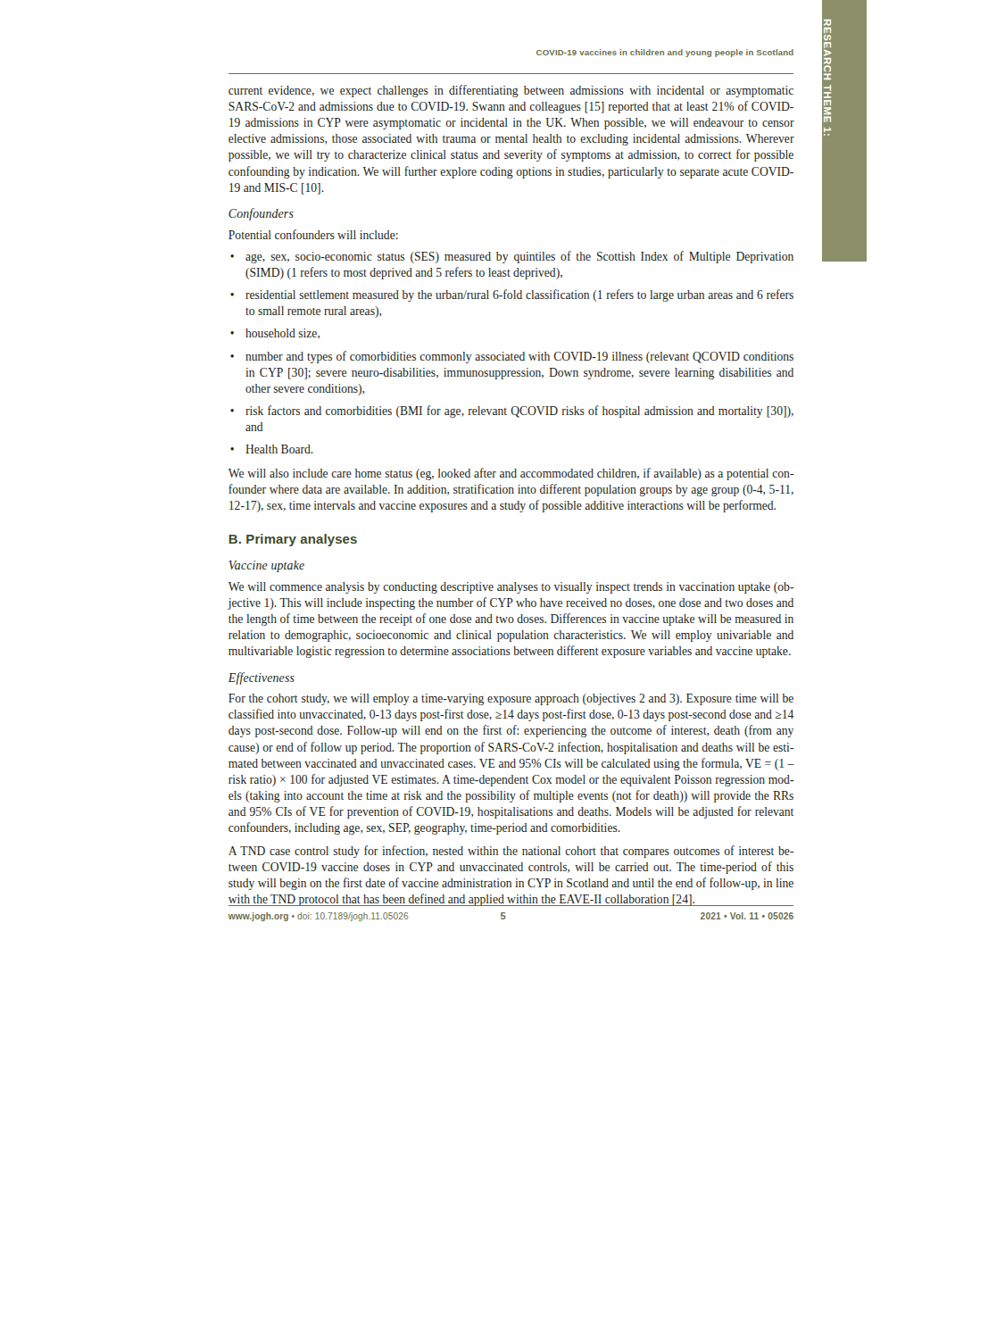RESEARCH THEME 1: COVID-19 PANDEMIC
COVID-19 vaccines in children and young people in Scotland
current evidence, we expect challenges in differentiating between admissions with incidental or asymptomatic SARS-CoV-2 and admissions due to COVID-19. Swann and colleagues [15] reported that at least 21% of COVID-19 admissions in CYP were asymptomatic or incidental in the UK. When possible, we will endeavour to censor elective admissions, those associated with trauma or mental health to excluding incidental admissions. Wherever possible, we will try to characterize clinical status and severity of symptoms at admission, to correct for possible confounding by indication. We will further explore coding options in studies, particularly to separate acute COVID-19 and MIS-C [10].
Confounders
Potential confounders will include:
age, sex, socio-economic status (SES) measured by quintiles of the Scottish Index of Multiple Deprivation (SIMD) (1 refers to most deprived and 5 refers to least deprived),
residential settlement measured by the urban/rural 6-fold classification (1 refers to large urban areas and 6 refers to small remote rural areas),
household size,
number and types of comorbidities commonly associated with COVID-19 illness (relevant QCOVID conditions in CYP [30]; severe neuro-disabilities, immunosuppression, Down syndrome, severe learning disabilities and other severe conditions),
risk factors and comorbidities (BMI for age, relevant QCOVID risks of hospital admission and mortality [30]), and
Health Board.
We will also include care home status (eg, looked after and accommodated children, if available) as a potential confounder where data are available. In addition, stratification into different population groups by age group (0-4, 5-11, 12-17), sex, time intervals and vaccine exposures and a study of possible additive interactions will be performed.
B. Primary analyses
Vaccine uptake
We will commence analysis by conducting descriptive analyses to visually inspect trends in vaccination uptake (objective 1). This will include inspecting the number of CYP who have received no doses, one dose and two doses and the length of time between the receipt of one dose and two doses. Differences in vaccine uptake will be measured in relation to demographic, socioeconomic and clinical population characteristics. We will employ univariable and multivariable logistic regression to determine associations between different exposure variables and vaccine uptake.
Effectiveness
For the cohort study, we will employ a time-varying exposure approach (objectives 2 and 3). Exposure time will be classified into unvaccinated, 0-13 days post-first dose, ≥14 days post-first dose, 0-13 days post-second dose and ≥14 days post-second dose. Follow-up will end on the first of: experiencing the outcome of interest, death (from any cause) or end of follow up period. The proportion of SARS-CoV-2 infection, hospitalisation and deaths will be estimated between vaccinated and unvaccinated cases. VE and 95% CIs will be calculated using the formula, VE = (1 – risk ratio) × 100 for adjusted VE estimates. A time-dependent Cox model or the equivalent Poisson regression models (taking into account the time at risk and the possibility of multiple events (not for death)) will provide the RRs and 95% CIs of VE for prevention of COVID-19, hospitalisations and deaths. Models will be adjusted for relevant confounders, including age, sex, SEP, geography, time-period and comorbidities.
A TND case control study for infection, nested within the national cohort that compares outcomes of interest between COVID-19 vaccine doses in CYP and unvaccinated controls, will be carried out. The time-period of this study will begin on the first date of vaccine administration in CYP in Scotland and until the end of follow-up, in line with the TND protocol that has been defined and applied within the EAVE-II collaboration [24].
www.jogh.org • doi: 10.7189/jogh.11.05026
5
2021 • Vol. 11 • 05026